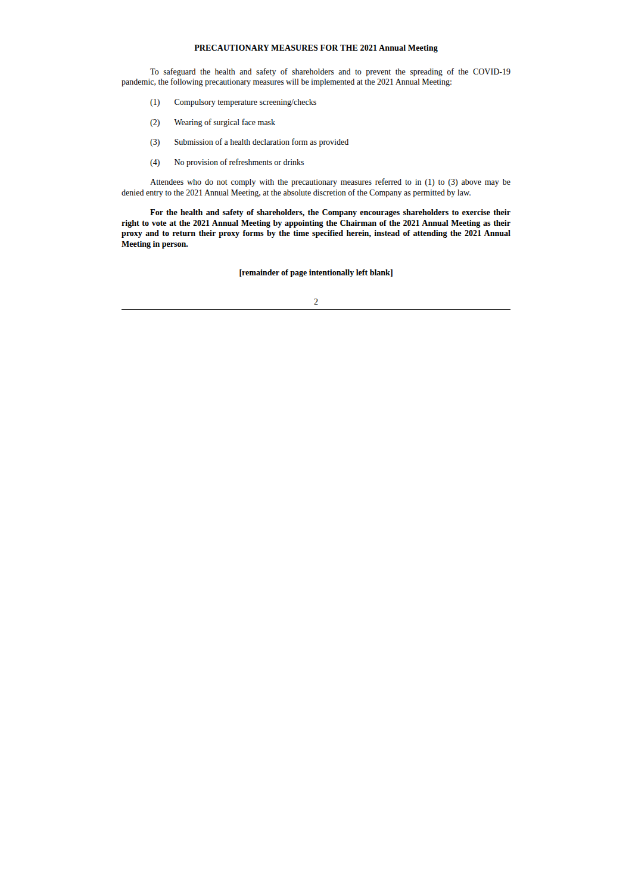PRECAUTIONARY MEASURES FOR THE 2021 Annual Meeting
To safeguard the health and safety of shareholders and to prevent the spreading of the COVID-19 pandemic, the following precautionary measures will be implemented at the 2021 Annual Meeting:
(1) Compulsory temperature screening/checks
(2) Wearing of surgical face mask
(3) Submission of a health declaration form as provided
(4) No provision of refreshments or drinks
Attendees who do not comply with the precautionary measures referred to in (1) to (3) above may be denied entry to the 2021 Annual Meeting, at the absolute discretion of the Company as permitted by law.
For the health and safety of shareholders, the Company encourages shareholders to exercise their right to vote at the 2021 Annual Meeting by appointing the Chairman of the 2021 Annual Meeting as their proxy and to return their proxy forms by the time specified herein, instead of attending the 2021 Annual Meeting in person.
[remainder of page intentionally left blank]
2